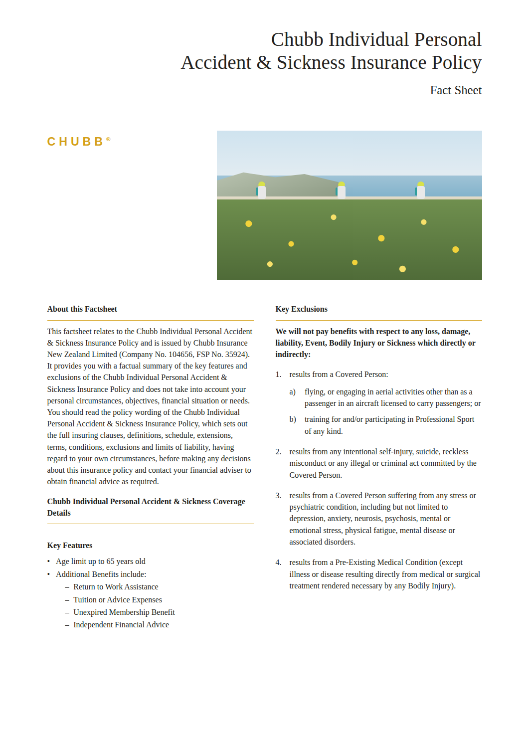Chubb Individual Personal
Accident & Sickness Insurance Policy
Fact Sheet
CHUBB®
About this Factsheet
This factsheet relates to the Chubb Individual Personal Accident & Sickness Insurance Policy and is issued by Chubb Insurance New Zealand Limited (Company No. 104656, FSP No. 35924). It provides you with a factual summary of the key features and exclusions of the Chubb Individual Personal Accident & Sickness Insurance Policy and does not take into account your personal circumstances, objectives, financial situation or needs. You should read the policy wording of the Chubb Individual Personal Accident & Sickness Insurance Policy, which sets out the full insuring clauses, definitions, schedule, extensions, terms, conditions, exclusions and limits of liability, having regard to your own circumstances, before making any decisions about this insurance policy and contact your financial adviser to obtain financial advice as required.
Chubb Individual Personal Accident & Sickness Coverage Details
Key Features
Age limit up to 65 years old
Additional Benefits include:
Return to Work Assistance
Tuition or Advice Expenses
Unexpired Membership Benefit
Independent Financial Advice
Key Exclusions
We will not pay benefits with respect to any loss, damage, liability, Event, Bodily Injury or Sickness which directly or indirectly:
results from a Covered Person:
flying, or engaging in aerial activities other than as a passenger in an aircraft licensed to carry passengers; or
training for and/or participating in Professional Sport of any kind.
results from any intentional self-injury, suicide, reckless misconduct or any illegal or criminal act committed by the Covered Person.
results from a Covered Person suffering from any stress or psychiatric condition, including but not limited to depression, anxiety, neurosis, psychosis, mental or emotional stress, physical fatigue, mental disease or associated disorders.
results from a Pre-Existing Medical Condition (except illness or disease resulting directly from medical or surgical treatment rendered necessary by any Bodily Injury).